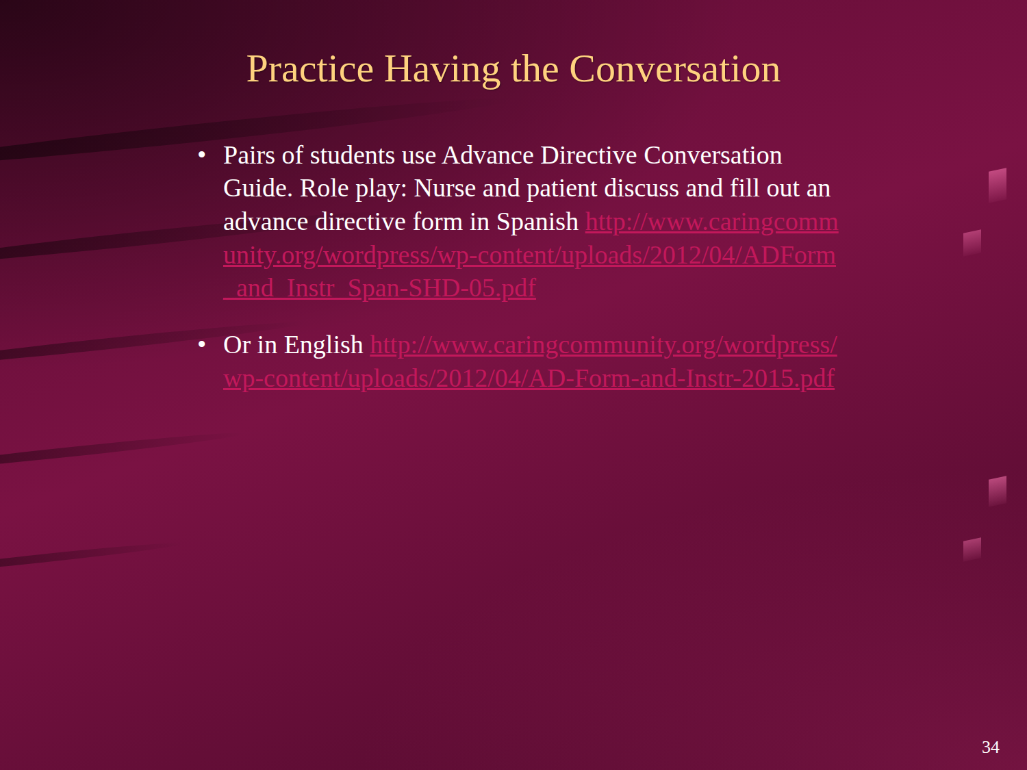Practice Having the Conversation
Pairs of students use Advance Directive Conversation Guide. Role play: Nurse and patient discuss and fill out an advance directive form in Spanish http://www.caringcommunity.org/wordpress/wp-content/uploads/2012/04/ADForm_and_Instr_Span-SHD-05.pdf
Or in English http://www.caringcommunity.org/wordpress/wp-content/uploads/2012/04/AD-Form-and-Instr-2015.pdf
34